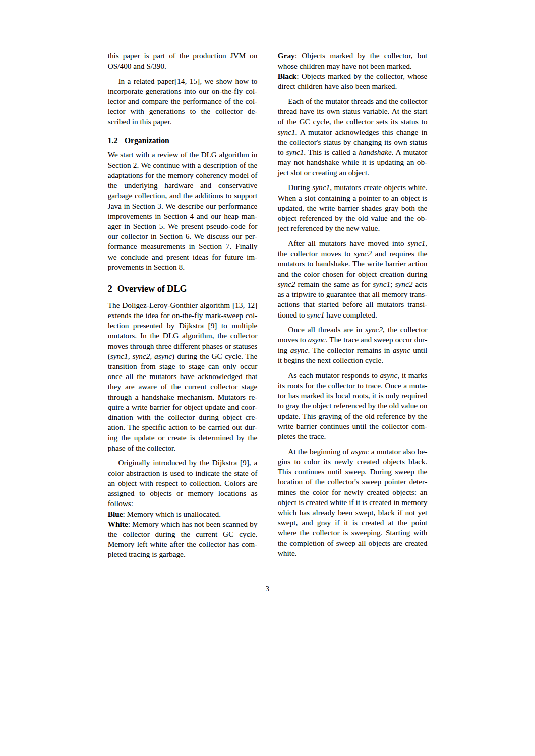this paper is part of the production JVM on OS/400 and S/390.
In a related paper[14, 15], we show how to incorporate generations into our on-the-fly collector and compare the performance of the collector with generations to the collector described in this paper.
1.2 Organization
We start with a review of the DLG algorithm in Section 2. We continue with a description of the adaptations for the memory coherency model of the underlying hardware and conservative garbage collection, and the additions to support Java in Section 3. We describe our performance improvements in Section 4 and our heap manager in Section 5. We present pseudo-code for our collector in Section 6. We discuss our performance measurements in Section 7. Finally we conclude and present ideas for future improvements in Section 8.
2 Overview of DLG
The Doligez-Leroy-Gonthier algorithm [13, 12] extends the idea for on-the-fly mark-sweep collection presented by Dijkstra [9] to multiple mutators. In the DLG algorithm, the collector moves through three different phases or statuses (sync1, sync2, async) during the GC cycle. The transition from stage to stage can only occur once all the mutators have acknowledged that they are aware of the current collector stage through a handshake mechanism. Mutators require a write barrier for object update and coordination with the collector during object creation. The specific action to be carried out during the update or create is determined by the phase of the collector.
Originally introduced by the Dijkstra [9], a color abstraction is used to indicate the state of an object with respect to collection. Colors are assigned to objects or memory locations as follows:
Blue: Memory which is unallocated.
White: Memory which has not been scanned by the collector during the current GC cycle. Memory left white after the collector has completed tracing is garbage.
Gray: Objects marked by the collector, but whose children may have not been marked.
Black: Objects marked by the collector, whose direct children have also been marked.
Each of the mutator threads and the collector thread have its own status variable. At the start of the GC cycle, the collector sets its status to sync1. A mutator acknowledges this change in the collector's status by changing its own status to sync1. This is called a handshake. A mutator may not handshake while it is updating an object slot or creating an object.
During sync1, mutators create objects white. When a slot containing a pointer to an object is updated, the write barrier shades gray both the object referenced by the old value and the object referenced by the new value.
After all mutators have moved into sync1, the collector moves to sync2 and requires the mutators to handshake. The write barrier action and the color chosen for object creation during sync2 remain the same as for sync1; sync2 acts as a tripwire to guarantee that all memory transactions that started before all mutators transitioned to sync1 have completed.
Once all threads are in sync2, the collector moves to async. The trace and sweep occur during async. The collector remains in async until it begins the next collection cycle.
As each mutator responds to async, it marks its roots for the collector to trace. Once a mutator has marked its local roots, it is only required to gray the object referenced by the old value on update. This graying of the old reference by the write barrier continues until the collector completes the trace.
At the beginning of async a mutator also begins to color its newly created objects black. This continues until sweep. During sweep the location of the collector's sweep pointer determines the color for newly created objects: an object is created white if it is created in memory which has already been swept, black if not yet swept, and gray if it is created at the point where the collector is sweeping. Starting with the completion of sweep all objects are created white.
3